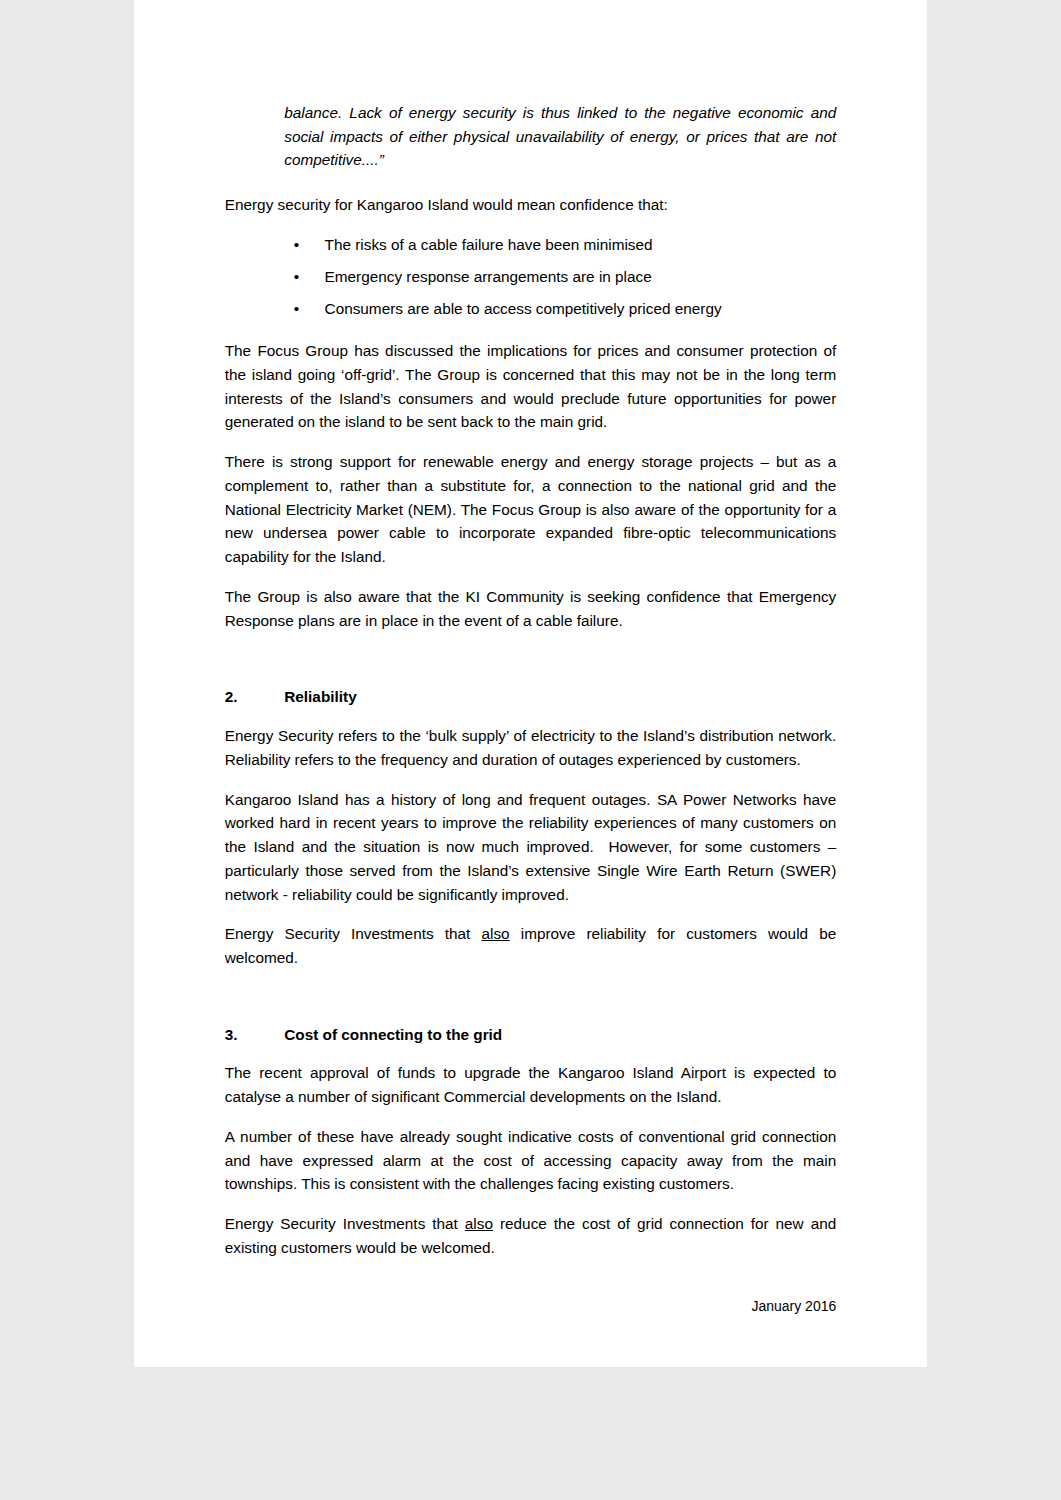balance. Lack of energy security is thus linked to the negative economic and social impacts of either physical unavailability of energy, or prices that are not competitive....”
Energy security for Kangaroo Island would mean confidence that:
The risks of a cable failure have been minimised
Emergency response arrangements are in place
Consumers are able to access competitively priced energy
The Focus Group has discussed the implications for prices and consumer protection of the island going ‘off-grid’. The Group is concerned that this may not be in the long term interests of the Island’s consumers and would preclude future opportunities for power generated on the island to be sent back to the main grid.
There is strong support for renewable energy and energy storage projects – but as a complement to, rather than a substitute for, a connection to the national grid and the National Electricity Market (NEM). The Focus Group is also aware of the opportunity for a new undersea power cable to incorporate expanded fibre-optic telecommunications capability for the Island.
The Group is also aware that the KI Community is seeking confidence that Emergency Response plans are in place in the event of a cable failure.
2. Reliability
Energy Security refers to the ‘bulk supply’ of electricity to the Island’s distribution network. Reliability refers to the frequency and duration of outages experienced by customers.
Kangaroo Island has a history of long and frequent outages. SA Power Networks have worked hard in recent years to improve the reliability experiences of many customers on the Island and the situation is now much improved. However, for some customers – particularly those served from the Island’s extensive Single Wire Earth Return (SWER) network - reliability could be significantly improved.
Energy Security Investments that also improve reliability for customers would be welcomed.
3. Cost of connecting to the grid
The recent approval of funds to upgrade the Kangaroo Island Airport is expected to catalyse a number of significant Commercial developments on the Island.
A number of these have already sought indicative costs of conventional grid connection and have expressed alarm at the cost of accessing capacity away from the main townships. This is consistent with the challenges facing existing customers.
Energy Security Investments that also reduce the cost of grid connection for new and existing customers would be welcomed.
January 2016